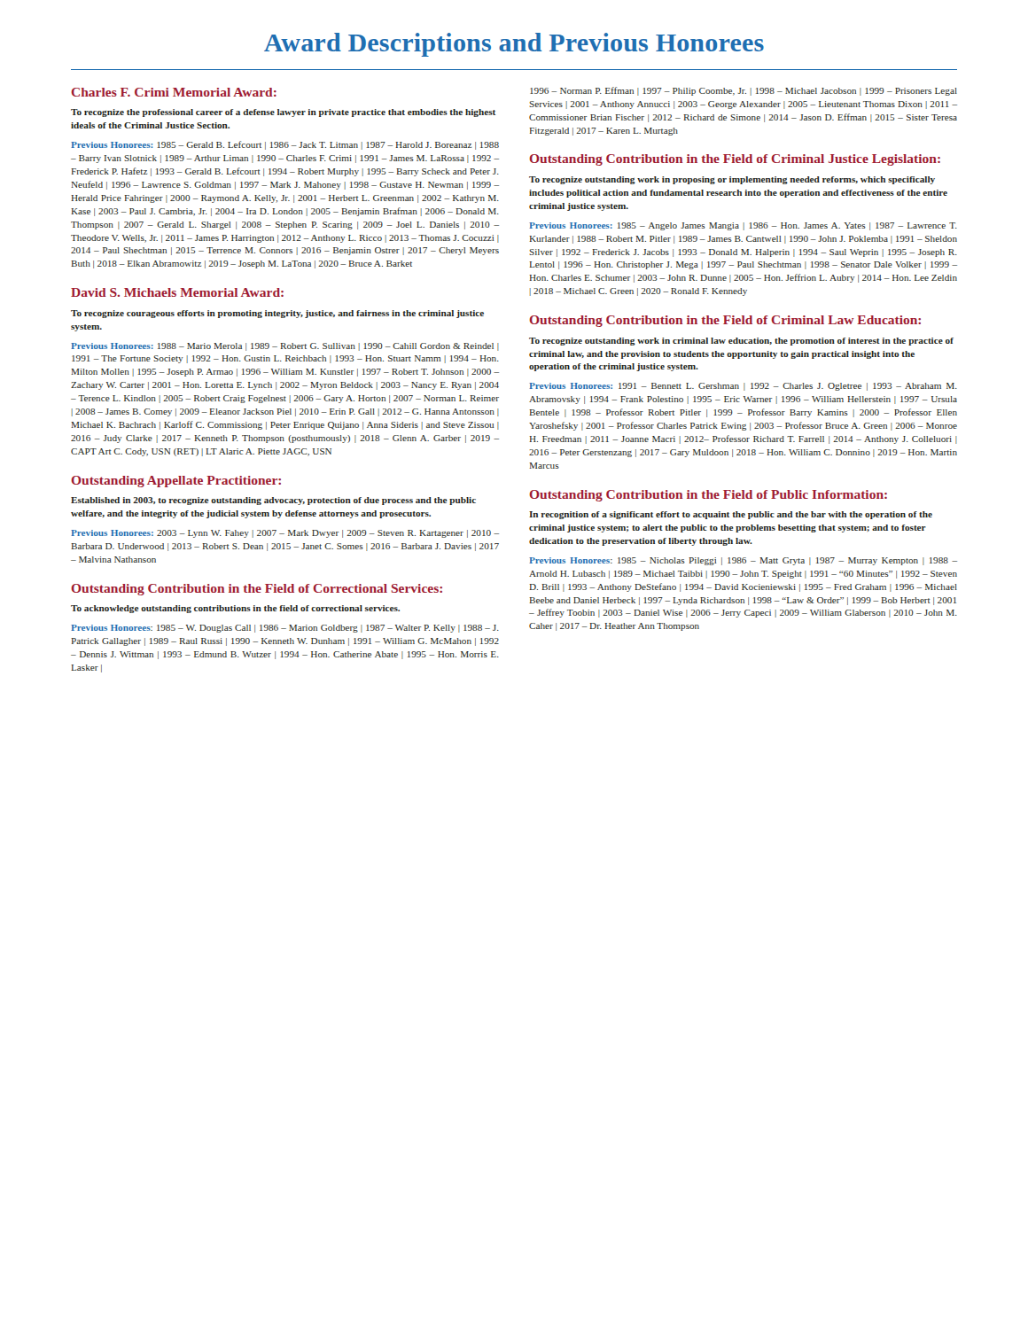Award Descriptions and Previous Honorees
Charles F. Crimi Memorial Award:
To recognize the professional career of a defense lawyer in private practice that embodies the highest ideals of the Criminal Justice Section.
Previous Honorees: 1985 – Gerald B. Lefcourt | 1986 – Jack T. Litman | 1987 – Harold J. Boreanaz | 1988 – Barry Ivan Slotnick | 1989 – Arthur Liman | 1990 – Charles F. Crimi | 1991 – James M. LaRossa | 1992 – Frederick P. Hafetz | 1993 – Gerald B. Lefcourt | 1994 – Robert Murphy | 1995 – Barry Scheck and Peter J. Neufeld | 1996 – Lawrence S. Goldman | 1997 – Mark J. Mahoney | 1998 – Gustave H. Newman | 1999 – Herald Price Fahringer | 2000 – Raymond A. Kelly, Jr. | 2001 – Herbert L. Greenman | 2002 – Kathryn M. Kase | 2003 – Paul J. Cambria, Jr. | 2004 – Ira D. London | 2005 – Benjamin Brafman | 2006 – Donald M. Thompson | 2007 – Gerald L. Shargel | 2008 – Stephen P. Scaring | 2009 – Joel L. Daniels | 2010 – Theodore V. Wells, Jr. | 2011 – James P. Harrington | 2012 – Anthony L. Ricco | 2013 – Thomas J. Cocuzzi | 2014 – Paul Shechtman | 2015 – Terrence M. Connors | 2016 – Benjamin Ostrer | 2017 – Cheryl Meyers Buth | 2018 – Elkan Abramowitz | 2019 – Joseph M. LaTona | 2020 – Bruce A. Barket
David S. Michaels Memorial Award:
To recognize courageous efforts in promoting integrity, justice, and fairness in the criminal justice system.
Previous Honorees: 1988 – Mario Merola | 1989 – Robert G. Sullivan | 1990 – Cahill Gordon & Reindel | 1991 – The Fortune Society | 1992 – Hon. Gustin L. Reichbach | 1993 – Hon. Stuart Namm | 1994 – Hon. Milton Mollen | 1995 – Joseph P. Armao | 1996 – William M. Kunstler | 1997 – Robert T. Johnson | 2000 – Zachary W. Carter | 2001 – Hon. Loretta E. Lynch | 2002 – Myron Beldock | 2003 – Nancy E. Ryan | 2004 – Terence L. Kindlon | 2005 – Robert Craig Fogelnest | 2006 – Gary A. Horton | 2007 – Norman L. Reimer | 2008 – James B. Comey | 2009 – Eleanor Jackson Piel | 2010 – Erin P. Gall | 2012 – G. Hanna Antonsson | Michael K. Bachrach | Karloff C. Commissiong | Peter Enrique Quijano | Anna Sideris | and Steve Zissou | 2016 – Judy Clarke | 2017 – Kenneth P. Thompson (posthumously) | 2018 – Glenn A. Garber | 2019 – CAPT Art C. Cody, USN (RET) | LT Alaric A. Piette JAGC, USN
Outstanding Appellate Practitioner:
Established in 2003, to recognize outstanding advocacy, protection of due process and the public welfare, and the integrity of the judicial system by defense attorneys and prosecutors.
Previous Honorees: 2003 – Lynn W. Fahey | 2007 – Mark Dwyer | 2009 – Steven R. Kartagener | 2010 – Barbara D. Underwood | 2013 – Robert S. Dean | 2015 – Janet C. Somes | 2016 – Barbara J. Davies | 2017 – Malvina Nathanson
Outstanding Contribution in the Field of Correctional Services:
To acknowledge outstanding contributions in the field of correctional services.
Previous Honorees: 1985 – W. Douglas Call | 1986 – Marion Goldberg | 1987 – Walter P. Kelly | 1988 – J. Patrick Gallagher | 1989 – Raul Russi | 1990 – Kenneth W. Dunham | 1991 – William G. McMahon | 1992 – Dennis J. Wittman | 1993 – Edmund B. Wutzer | 1994 – Hon. Catherine Abate | 1995 – Hon. Morris E. Lasker |
1996 – Norman P. Effman | 1997 – Philip Coombe, Jr. | 1998 – Michael Jacobson | 1999 – Prisoners Legal Services | 2001 – Anthony Annucci | 2003 – George Alexander | 2005 – Lieutenant Thomas Dixon | 2011 – Commissioner Brian Fischer | 2012 – Richard de Simone | 2014 – Jason D. Effman | 2015 – Sister Teresa Fitzgerald | 2017 – Karen L. Murtagh
Outstanding Contribution in the Field of Criminal Justice Legislation:
To recognize outstanding work in proposing or implementing needed reforms, which specifically includes political action and fundamental research into the operation and effectiveness of the entire criminal justice system.
Previous Honorees: 1985 – Angelo James Mangia | 1986 – Hon. James A. Yates | 1987 – Lawrence T. Kurlander | 1988 – Robert M. Pitler | 1989 – James B. Cantwell | 1990 – John J. Poklemba | 1991 – Sheldon Silver | 1992 – Frederick J. Jacobs | 1993 – Donald M. Halperin | 1994 – Saul Weprin | 1995 – Joseph R. Lentol | 1996 – Hon. Christopher J. Mega | 1997 – Paul Shechtman | 1998 – Senator Dale Volker | 1999 – Hon. Charles E. Schumer | 2003 – John R. Dunne | 2005 – Hon. Jeffrion L. Aubry | 2014 – Hon. Lee Zeldin | 2018 – Michael C. Green | 2020 – Ronald F. Kennedy
Outstanding Contribution in the Field of Criminal Law Education:
To recognize outstanding work in criminal law education, the promotion of interest in the practice of criminal law, and the provision to students the opportunity to gain practical insight into the operation of the criminal justice system.
Previous Honorees: 1991 – Bennett L. Gershman | 1992 – Charles J. Ogletree | 1993 – Abraham M. Abramovsky | 1994 – Frank Polestino | 1995 – Eric Warner | 1996 – William Hellerstein | 1997 – Ursula Bentele | 1998 – Professor Robert Pitler | 1999 – Professor Barry Kamins | 2000 – Professor Ellen Yaroshefsky | 2001 – Professor Charles Patrick Ewing | 2003 – Professor Bruce A. Green | 2006 – Monroe H. Freedman | 2011 – Joanne Macri | 2012– Professor Richard T. Farrell | 2014 – Anthony J. Colleluori | 2016 – Peter Gerstenzang | 2017 – Gary Muldoon | 2018 – Hon. William C. Donnino | 2019 – Hon. Martin Marcus
Outstanding Contribution in the Field of Public Information:
In recognition of a significant effort to acquaint the public and the bar with the operation of the criminal justice system; to alert the public to the problems besetting that system; and to foster dedication to the preservation of liberty through law.
Previous Honorees: 1985 – Nicholas Pileggi | 1986 – Matt Gryta | 1987 – Murray Kempton | 1988 – Arnold H. Lubasch | 1989 – Michael Taibbi | 1990 – John T. Speight | 1991 – “60 Minutes” | 1992 – Steven D. Brill | 1993 – Anthony DeStefano | 1994 – David Kocieniewski | 1995 – Fred Graham | 1996 – Michael Beebe and Daniel Herbeck | 1997 – Lynda Richardson | 1998 – “Law & Order” | 1999 – Bob Herbert | 2001 – Jeffrey Toobin | 2003 – Daniel Wise | 2006 – Jerry Capeci | 2009 – William Glaberson | 2010 – John M. Caher | 2017 – Dr. Heather Ann Thompson